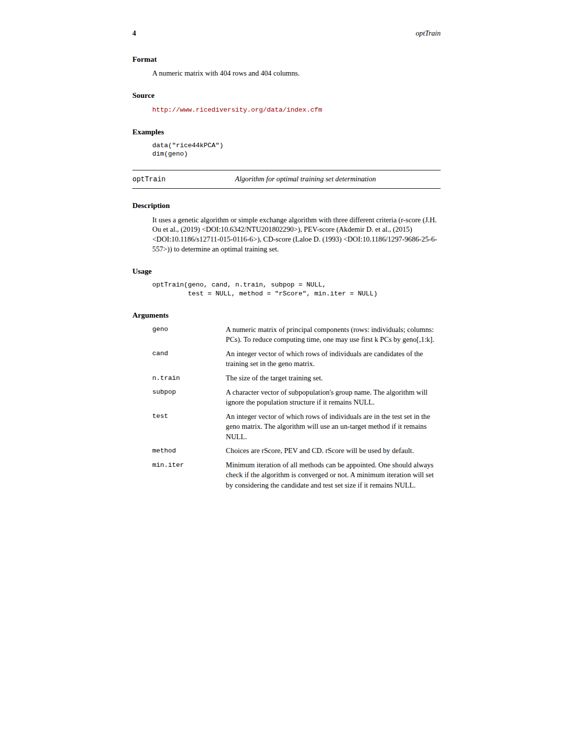4 optTrain
Format
A numeric matrix with 404 rows and 404 columns.
Source
http://www.ricediversity.org/data/index.cfm
Examples
data("rice44kPCA")
dim(geno)
optTrain Algorithm for optimal training set determination
Description
It uses a genetic algorithm or simple exchange algorithm with three different criteria (r-score (J.H. Ou et al., (2019) <DOI:10.6342/NTU201802290>), PEV-score (Akdemir D. et al., (2015) <DOI:10.1186/s12711-015-0116-6>), CD-score (Laloe D. (1993) <DOI:10.1186/1297-9686-25-6-557>)) to determine an optimal training set.
Usage
optTrain(geno, cand, n.train, subpop = NULL,
         test = NULL, method = "rScore", min.iter = NULL)
Arguments
geno
A numeric matrix of principal components (rows: individuals; columns: PCs). To reduce computing time, one may use first k PCs by geno[,1:k].
cand
An integer vector of which rows of individuals are candidates of the training set in the geno matrix.
n.train
The size of the target training set.
subpop
A character vector of subpopulation's group name. The algorithm will ignore the population structure if it remains NULL.
test
An integer vector of which rows of individuals are in the test set in the geno matrix. The algorithm will use an un-target method if it remains NULL.
method
Choices are rScore, PEV and CD. rScore will be used by default.
min.iter
Minimum iteration of all methods can be appointed. One should always check if the algorithm is converged or not. A minimum iteration will set by considering the candidate and test set size if it remains NULL.